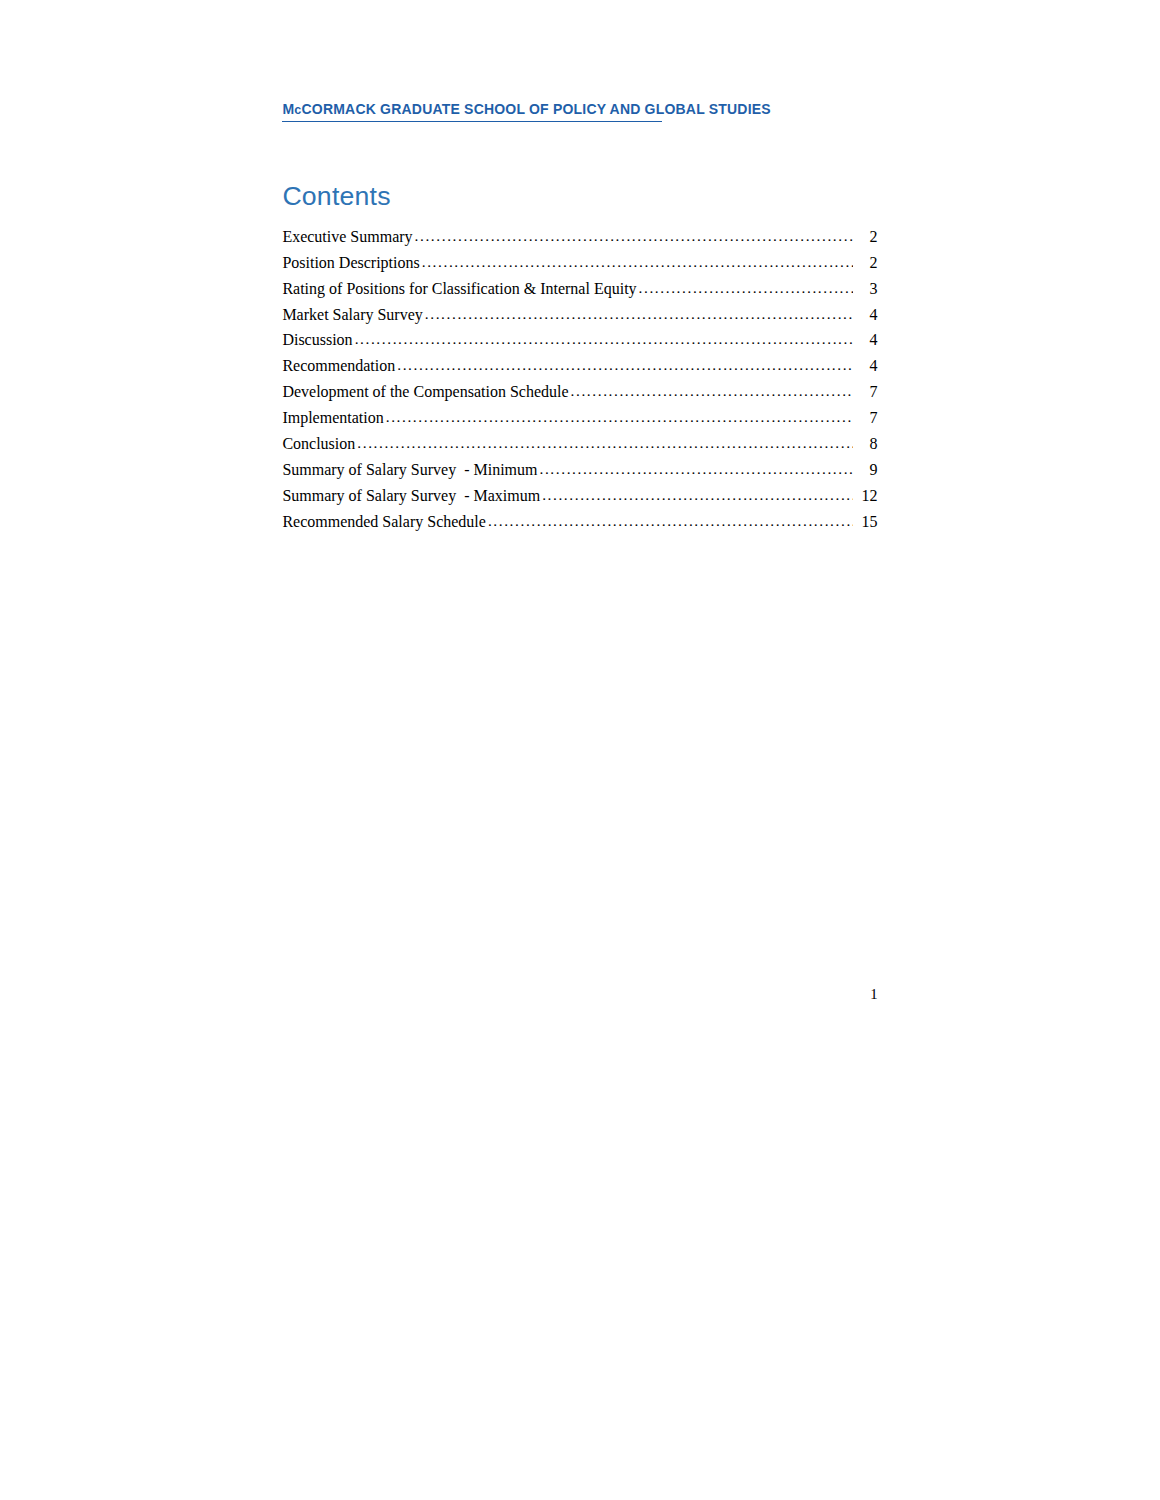Mc CORMACK GRADUATE SCHOOL OF POLICY AND GLOBAL STUDIES
Contents
Executive Summary ................................................................................................................. 2
Position Descriptions .............................................................................................................. 2
Rating of Positions for Classification & Internal Equity ............................................................. 3
Market Salary Survey ............................................................................................................. 4
Discussion .......................................................................................................................... 4
Recommendation .................................................................................................................. 4
Development of the Compensation Schedule ............................................................................. 7
Implementation .................................................................................................................... 7
Conclusion .......................................................................................................................... 8
Summary of Salary Survey - Minimum ....................................................................................... 9
Summary of Salary Survey - Maximum .................................................................................... 12
Recommended Salary Schedule ................................................................................................ 15
1